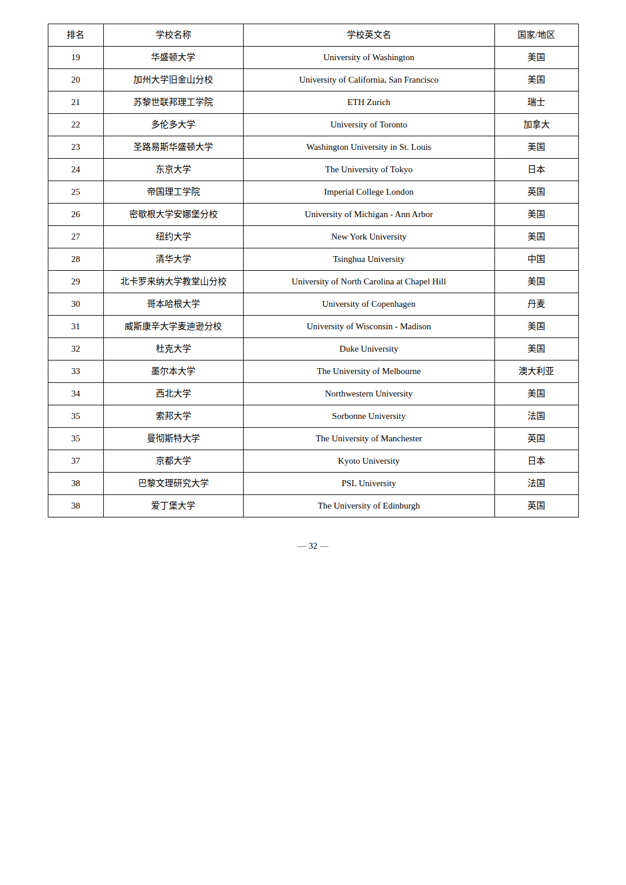| 排名 | 学校名称 | 学校英文名 | 国家/地区 |
| --- | --- | --- | --- |
| 19 | 华盛顿大学 | University of Washington | 美国 |
| 20 | 加州大学旧金山分校 | University of California, San Francisco | 美国 |
| 21 | 苏黎世联邦理工学院 | ETH Zurich | 瑞士 |
| 22 | 多伦多大学 | University of Toronto | 加拿大 |
| 23 | 圣路易斯华盛顿大学 | Washington University in St. Louis | 美国 |
| 24 | 东京大学 | The University of Tokyo | 日本 |
| 25 | 帝国理工学院 | Imperial College London | 英国 |
| 26 | 密歇根大学安娜堡分校 | University of Michigan - Ann Arbor | 美国 |
| 27 | 纽约大学 | New York University | 美国 |
| 28 | 清华大学 | Tsinghua University | 中国 |
| 29 | 北卡罗来纳大学教堂山分校 | University of North Carolina at Chapel Hill | 美国 |
| 30 | 哥本哈根大学 | University of Copenhagen | 丹麦 |
| 31 | 威斯康辛大学麦迪逊分校 | University of Wisconsin - Madison | 美国 |
| 32 | 杜克大学 | Duke University | 美国 |
| 33 | 墨尔本大学 | The University of Melbourne | 澳大利亚 |
| 34 | 西北大学 | Northwestern University | 美国 |
| 35 | 索邦大学 | Sorbonne University | 法国 |
| 35 | 曼彻斯特大学 | The University of Manchester | 英国 |
| 37 | 京都大学 | Kyoto University | 日本 |
| 38 | 巴黎文理研究大学 | PSL University | 法国 |
| 38 | 爱丁堡大学 | The University of Edinburgh | 英国 |
— 32 —